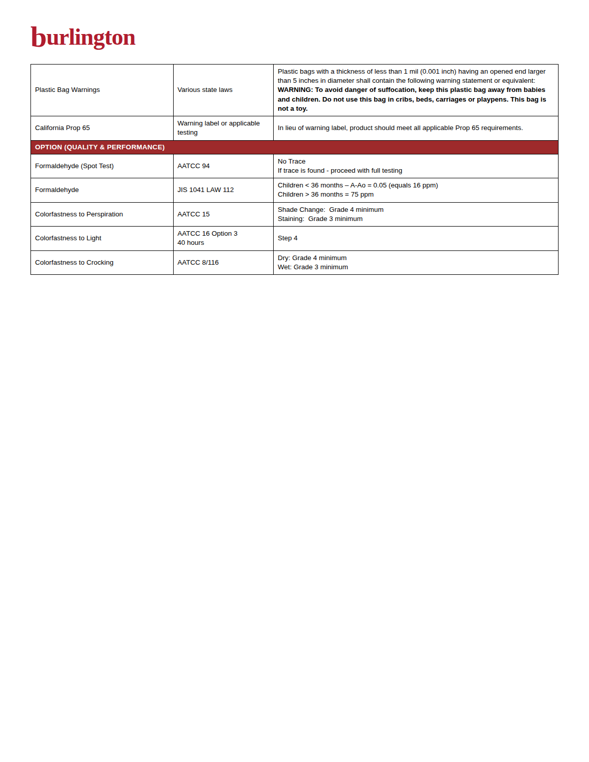burlington
| Plastic Bag Warnings | Various state laws | Plastic bags with a thickness of less than 1 mil (0.001 inch) having an opened end larger than 5 inches in diameter shall contain the following warning statement or equivalent: WARNING: To avoid danger of suffocation, keep this plastic bag away from babies and children. Do not use this bag in cribs, beds, carriages or playpens. This bag is not a toy. |
| California Prop 65 | Warning label or applicable testing | In lieu of warning label, product should meet all applicable Prop 65 requirements. |
| OPTION (QUALITY & PERFORMANCE) |
| Formaldehyde (Spot Test) | AATCC 94 | No Trace If trace is found - proceed with full testing |
| Formaldehyde | JIS 1041 LAW 112 | Children < 36 months – A-Ao = 0.05 (equals 16 ppm) Children > 36 months = 75 ppm |
| Colorfastness to Perspiration | AATCC 15 | Shade Change: Grade 4 minimum Staining: Grade 3 minimum |
| Colorfastness to Light | AATCC 16 Option 3 40 hours | Step 4 |
| Colorfastness to Crocking | AATCC 8/116 | Dry: Grade 4 minimum Wet: Grade 3 minimum |